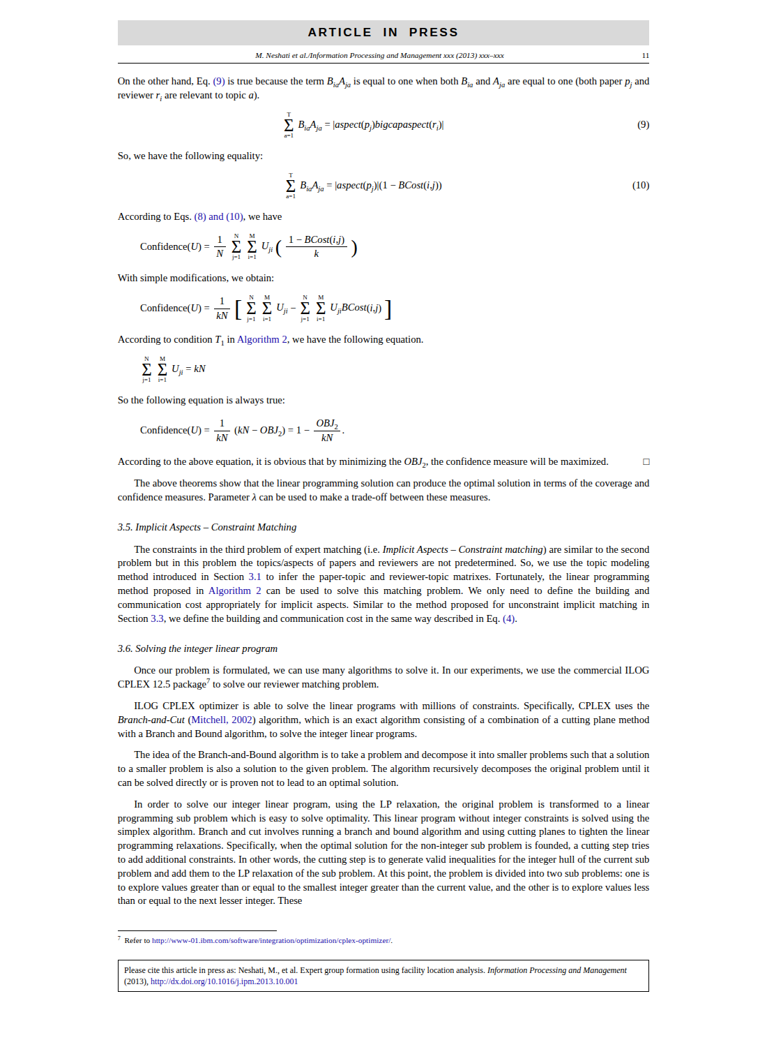ARTICLE IN PRESS
M. Neshati et al./Information Processing and Management xxx (2013) xxx–xxx 11
On the other hand, Eq. (9) is true because the term BiaAja is equal to one when both Bia and Aja are equal to one (both paper pj and reviewer ri are relevant to topic a).
TΣa=1 BiaAja = |aspect(pj)bigcapaspect(ri)|
(9)
So, we have the following equality:
TΣa=1 BiaAja = |aspect(pj)|(1 − BCost(i,j))
(10)
According to Eqs. (8) and (10), we have
Confidence(U) = 1 N NΣj=1 MΣi=1 Uji ( 1 − BCost(i,j) k )
With simple modifications, we obtain:
Confidence(U) = 1 kN [ NΣj=1 MΣi=1 Uji − NΣj=1 MΣi=1 UjiBCost(i,j) ]
According to condition T1 in Algorithm 2, we have the following equation.
NΣj=1 MΣi=1 Uji = kN
So the following equation is always true:
Confidence(U) = 1 kN (kN − OBJ2) = 1 − OBJ2 kN.
According to the above equation, it is obvious that by minimizing the OBJ2, the confidence measure will be maximized. □
The above theorems show that the linear programming solution can produce the optimal solution in terms of the coverage and confidence measures. Parameter λ can be used to make a trade-off between these measures.
3.5. Implicit Aspects – Constraint Matching
The constraints in the third problem of expert matching (i.e. Implicit Aspects – Constraint matching) are similar to the second problem but in this problem the topics/aspects of papers and reviewers are not predetermined. So, we use the topic modeling method introduced in Section 3.1 to infer the paper-topic and reviewer-topic matrixes. Fortunately, the linear programming method proposed in Algorithm 2 can be used to solve this matching problem. We only need to define the building and communication cost appropriately for implicit aspects. Similar to the method proposed for unconstraint implicit matching in Section 3.3, we define the building and communication cost in the same way described in Eq. (4).
3.6. Solving the integer linear program
Once our problem is formulated, we can use many algorithms to solve it. In our experiments, we use the commercial ILOG CPLEX 12.5 package7 to solve our reviewer matching problem.
ILOG CPLEX optimizer is able to solve the linear programs with millions of constraints. Specifically, CPLEX uses the Branch-and-Cut (Mitchell, 2002) algorithm, which is an exact algorithm consisting of a combination of a cutting plane method with a Branch and Bound algorithm, to solve the integer linear programs.
The idea of the Branch-and-Bound algorithm is to take a problem and decompose it into smaller problems such that a solution to a smaller problem is also a solution to the given problem. The algorithm recursively decomposes the original problem until it can be solved directly or is proven not to lead to an optimal solution.
In order to solve our integer linear program, using the LP relaxation, the original problem is transformed to a linear programming sub problem which is easy to solve optimality. This linear program without integer constraints is solved using the simplex algorithm. Branch and cut involves running a branch and bound algorithm and using cutting planes to tighten the linear programming relaxations. Specifically, when the optimal solution for the non-integer sub problem is founded, a cutting step tries to add additional constraints. In other words, the cutting step is to generate valid inequalities for the integer hull of the current sub problem and add them to the LP relaxation of the sub problem. At this point, the problem is divided into two sub problems: one is to explore values greater than or equal to the smallest integer greater than the current value, and the other is to explore values less than or equal to the next lesser integer. These
7 Refer to http://www-01.ibm.com/software/integration/optimization/cplex-optimizer/.
Please cite this article in press as: Neshati, M., et al. Expert group formation using facility location analysis. Information Processing and Management (2013), http://dx.doi.org/10.1016/j.ipm.2013.10.001